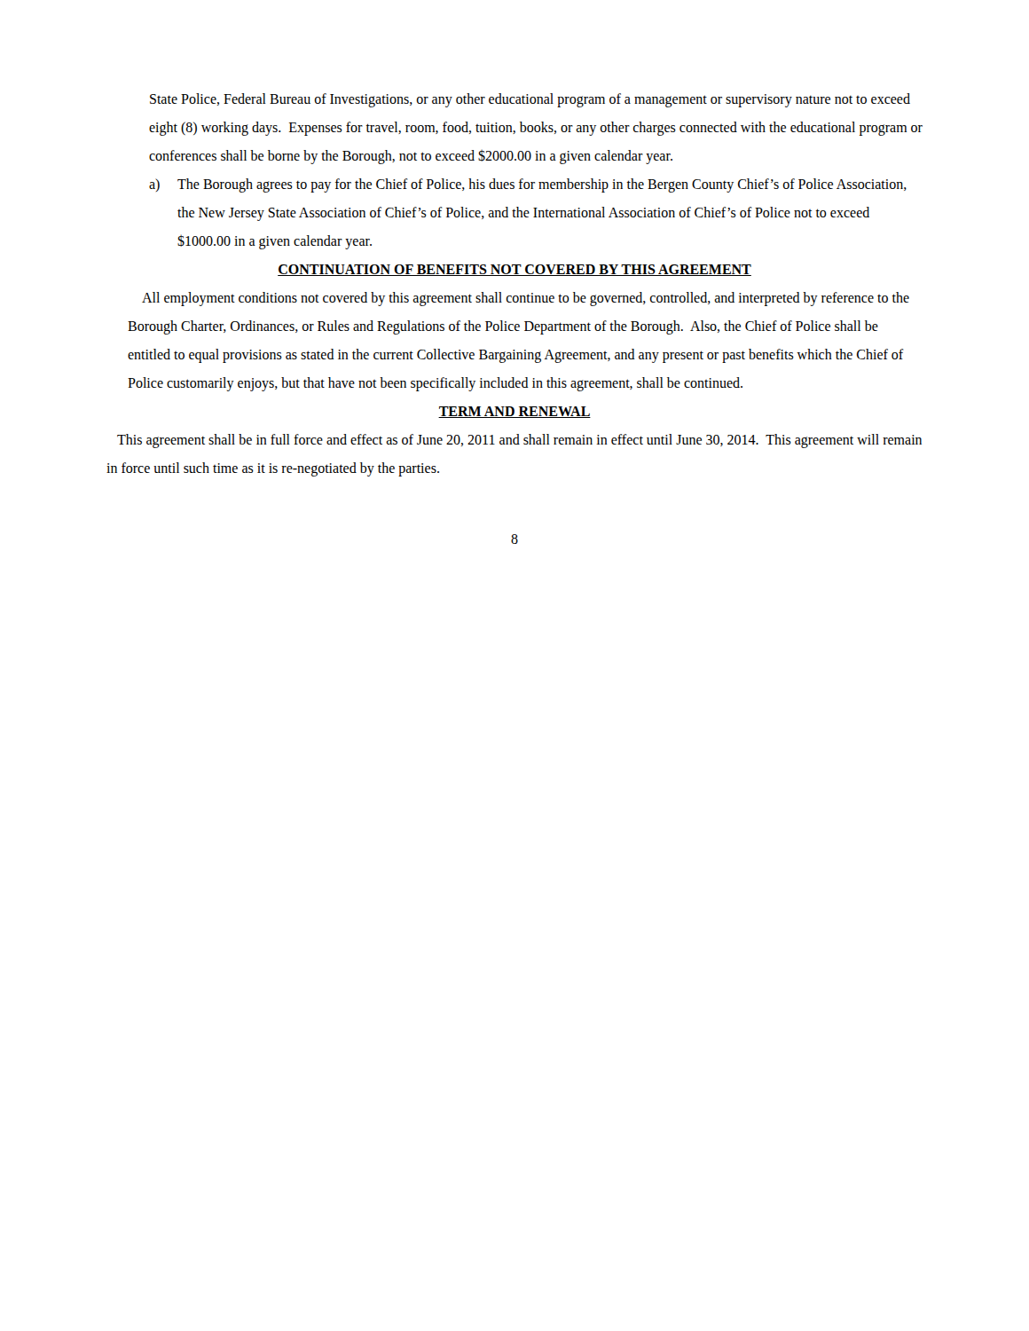State Police, Federal Bureau of Investigations, or any other educational program of a management or supervisory nature not to exceed eight (8) working days. Expenses for travel, room, food, tuition, books, or any other charges connected with the educational program or conferences shall be borne by the Borough, not to exceed $2000.00 in a given calendar year.
a)
The Borough agrees to pay for the Chief of Police, his dues for membership in the Bergen County Chief’s of Police Association, the New Jersey State Association of Chief’s of Police, and the International Association of Chief’s of Police not to exceed $1000.00 in a given calendar year.
CONTINUATION OF BENEFITS NOT COVERED BY THIS AGREEMENT
All employment conditions not covered by this agreement shall continue to be governed, controlled, and interpreted by reference to the Borough Charter, Ordinances, or Rules and Regulations of the Police Department of the Borough. Also, the Chief of Police shall be entitled to equal provisions as stated in the current Collective Bargaining Agreement, and any present or past benefits which the Chief of Police customarily enjoys, but that have not been specifically included in this agreement, shall be continued.
TERM AND RENEWAL
This agreement shall be in full force and effect as of June 20, 2011 and shall remain in effect until June 30, 2014. This agreement will remain in force until such time as it is re-negotiated by the parties.
8